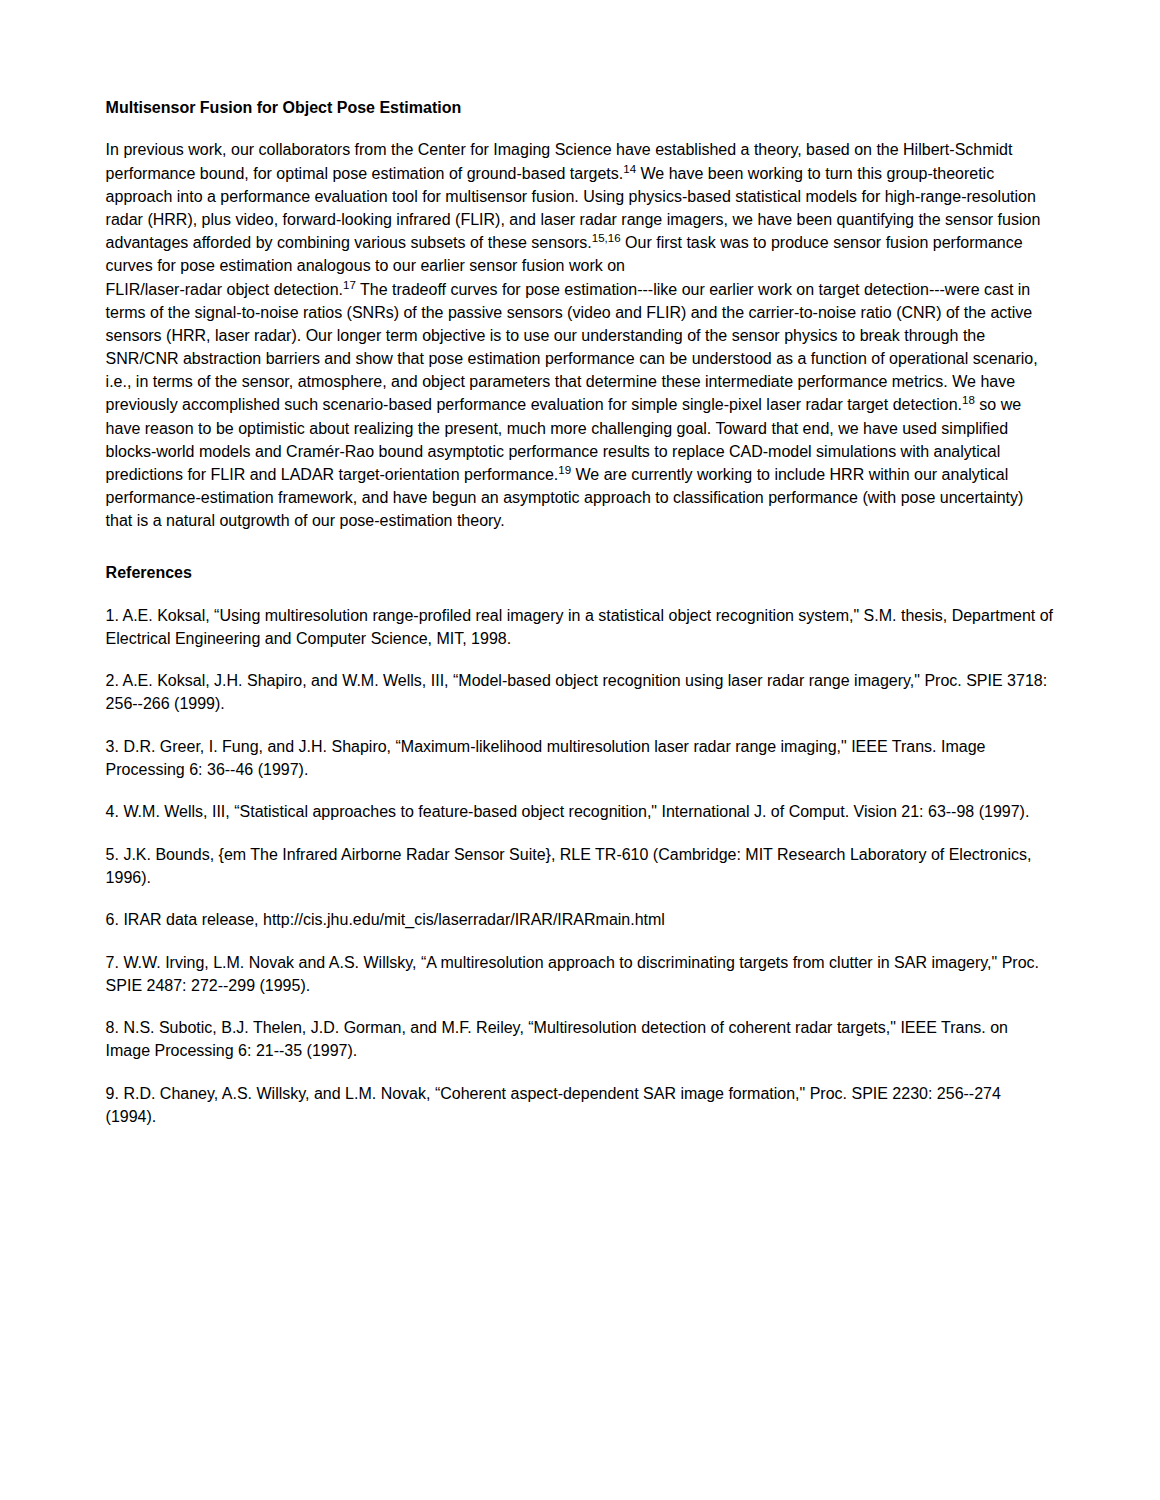Multisensor Fusion for Object Pose Estimation
In previous work, our collaborators from the Center for Imaging Science have established a theory, based on the Hilbert-Schmidt performance bound, for optimal pose estimation of ground-based targets.14 We have been working to turn this group-theoretic approach into a performance evaluation tool for multisensor fusion. Using physics-based statistical models for high-range-resolution radar (HRR), plus video, forward-looking infrared (FLIR), and laser radar range imagers, we have been quantifying the sensor fusion advantages afforded by combining various subsets of these sensors.15,16 Our first task was to produce sensor fusion performance curves for pose estimation analogous to our earlier sensor fusion work on
FLIR/laser-radar object detection.17 The tradeoff curves for pose estimation---like our earlier work on target detection---were cast in terms of the signal-to-noise ratios (SNRs) of the passive sensors (video and FLIR) and the carrier-to-noise ratio (CNR) of the active sensors (HRR, laser radar). Our longer term objective is to use our understanding of the sensor physics to break through the SNR/CNR abstraction barriers and show that pose estimation performance can be understood as a function of operational scenario, i.e., in terms of the sensor, atmosphere, and object parameters that determine these intermediate performance metrics. We have previously accomplished such scenario-based performance evaluation for simple single-pixel laser radar target detection.18 so we have reason to be optimistic about realizing the present, much more challenging goal. Toward that end, we have used simplified blocks-world models and Cramér-Rao bound asymptotic performance results to replace CAD-model simulations with analytical predictions for FLIR and LADAR target-orientation performance.19 We are currently working to include HRR within our analytical performance-estimation framework, and have begun an asymptotic approach to classification performance (with pose uncertainty) that is a natural outgrowth of our pose-estimation theory.
References
1. A.E. Koksal, “Using multiresolution range-profiled real imagery in a statistical object recognition system," S.M. thesis, Department of Electrical Engineering and Computer Science, MIT, 1998.
2. A.E. Koksal, J.H. Shapiro, and W.M. Wells, III, “Model-based object recognition using laser radar range imagery," Proc. SPIE 3718: 256--266 (1999).
3. D.R. Greer, I. Fung, and J.H. Shapiro, “Maximum-likelihood multiresolution laser radar range imaging," IEEE Trans. Image Processing 6: 36--46 (1997).
4. W.M. Wells, III, “Statistical approaches to feature-based object recognition," International J. of Comput. Vision 21: 63--98 (1997).
5. J.K. Bounds, {em The Infrared Airborne Radar Sensor Suite}, RLE TR-610 (Cambridge: MIT Research Laboratory of Electronics, 1996).
6. IRAR data release, http://cis.jhu.edu/mit_cis/laserradar/IRAR/IRARmain.html
7. W.W. Irving, L.M. Novak and A.S. Willsky, “A multiresolution approach to discriminating targets from clutter in SAR imagery," Proc. SPIE 2487: 272--299 (1995).
8. N.S. Subotic, B.J. Thelen, J.D. Gorman, and M.F. Reiley, “Multiresolution detection of coherent radar targets," IEEE Trans. on Image Processing 6: 21--35 (1997).
9. R.D. Chaney, A.S. Willsky, and L.M. Novak, “Coherent aspect-dependent SAR image formation," Proc. SPIE 2230: 256--274 (1994).